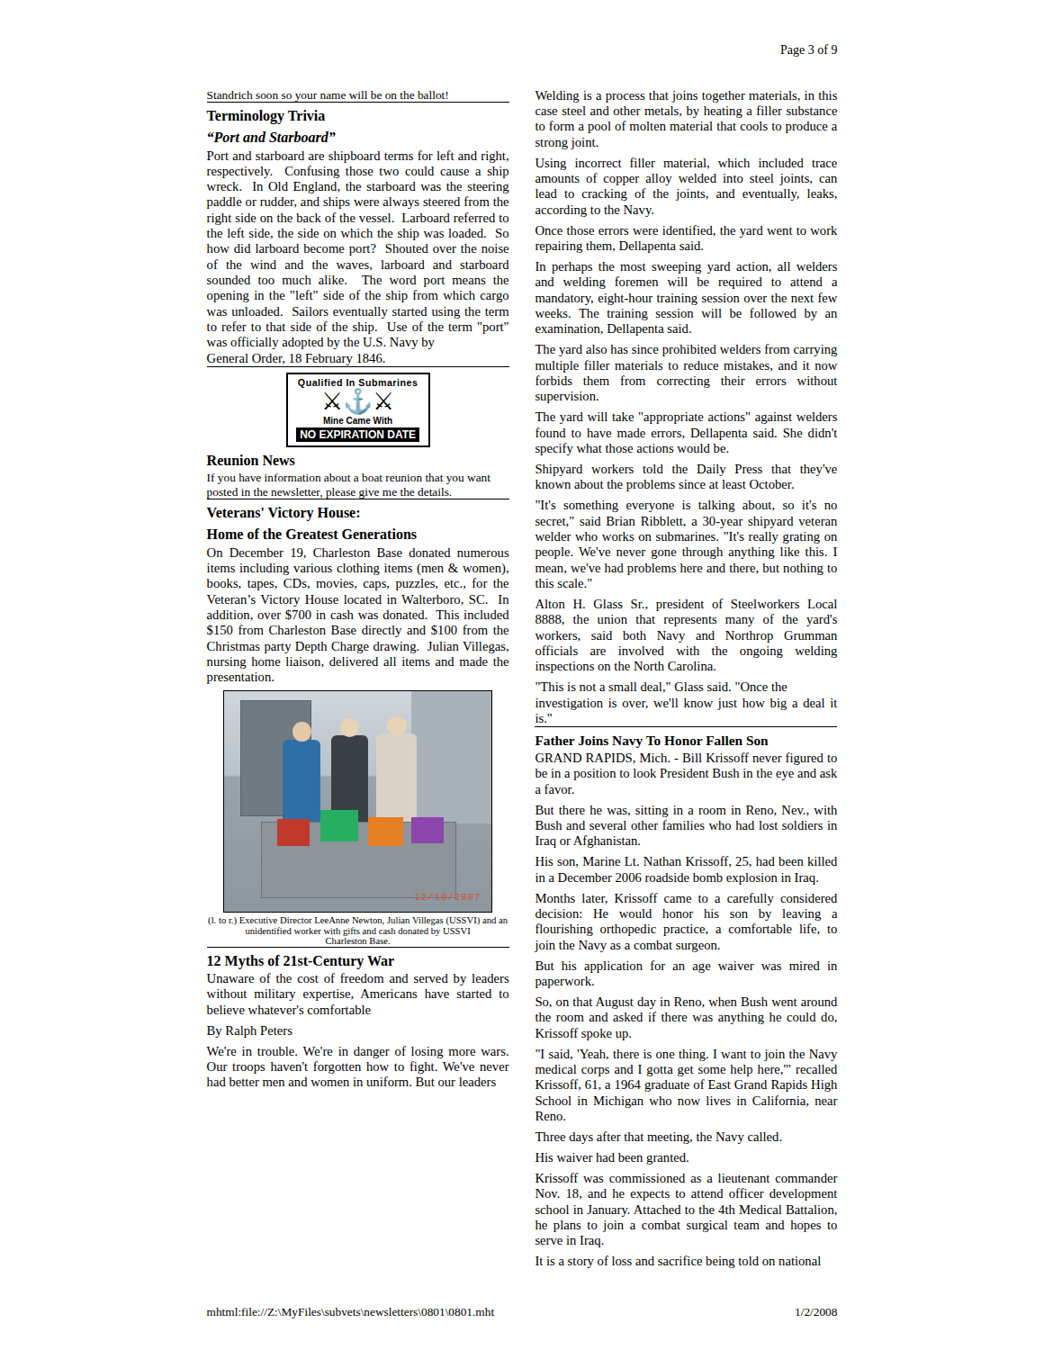Page 3 of 9
Standrich soon so your name will be on the ballot!
Terminology Trivia
“Port and Starboard”
Port and starboard are shipboard terms for left and right, respectively. Confusing those two could cause a ship wreck. In Old England, the starboard was the steering paddle or rudder, and ships were always steered from the right side on the back of the vessel. Larboard referred to the left side, the side on which the ship was loaded. So how did larboard become port? Shouted over the noise of the wind and the waves, larboard and starboard sounded too much alike. The word port means the opening in the "left" side of the ship from which cargo was unloaded. Sailors eventually started using the term to refer to that side of the ship. Use of the term "port" was officially adopted by the U.S. Navy by General Order, 18 February 1846.
Qualified In Submarines
⚔⚓⚔
Mine Came With
NO EXPIRATION DATE
Reunion News
If you have information about a boat reunion that you want posted in the newsletter, please give me the details.
Veterans' Victory House:
Home of the Greatest Generations
On December 19, Charleston Base donated numerous items including various clothing items (men & women), books, tapes, CDs, movies, caps, puzzles, etc., for the Veteran’s Victory House located in Walterboro, SC. In addition, over $700 in cash was donated. This included $150 from Charleston Base directly and $100 from the Christmas party Depth Charge drawing. Julian Villegas, nursing home liaison, delivered all items and made the presentation.
12/19/2007
(l. to r.) Executive Director LeeAnne Newton, Julian Villegas (USSVI) and an unidentified worker with gifts and cash donated by USSVI Charleston Base.
12 Myths of 21st-Century War
Unaware of the cost of freedom and served by leaders without military expertise, Americans have started to believe whatever's comfortable
By Ralph Peters
We're in trouble. We're in danger of losing more wars. Our troops haven't forgotten how to fight. We've never had better men and women in uniform. But our leaders
Welding is a process that joins together materials, in this case steel and other metals, by heating a filler substance to form a pool of molten material that cools to produce a strong joint.
Using incorrect filler material, which included trace amounts of copper alloy welded into steel joints, can lead to cracking of the joints, and eventually, leaks, according to the Navy.
Once those errors were identified, the yard went to work repairing them, Dellapenta said.
In perhaps the most sweeping yard action, all welders and welding foremen will be required to attend a mandatory, eight-hour training session over the next few weeks. The training session will be followed by an examination, Dellapenta said.
The yard also has since prohibited welders from carrying multiple filler materials to reduce mistakes, and it now forbids them from correcting their errors without supervision.
The yard will take "appropriate actions" against welders found to have made errors, Dellapenta said. She didn't specify what those actions would be.
Shipyard workers told the Daily Press that they've known about the problems since at least October.
"It's something everyone is talking about, so it's no secret," said Brian Ribblett, a 30-year shipyard veteran welder who works on submarines. "It's really grating on people. We've never gone through anything like this. I mean, we've had problems here and there, but nothing to this scale."
Alton H. Glass Sr., president of Steelworkers Local 8888, the union that represents many of the yard's workers, said both Navy and Northrop Grumman officials are involved with the ongoing welding inspections on the North Carolina.
"This is not a small deal," Glass said. "Once the investigation is over, we'll know just how big a deal it is."
Father Joins Navy To Honor Fallen Son
GRAND RAPIDS, Mich. - Bill Krissoff never figured to be in a position to look President Bush in the eye and ask a favor.
But there he was, sitting in a room in Reno, Nev., with Bush and several other families who had lost soldiers in Iraq or Afghanistan.
His son, Marine Lt. Nathan Krissoff, 25, had been killed in a December 2006 roadside bomb explosion in Iraq.
Months later, Krissoff came to a carefully considered decision: He would honor his son by leaving a flourishing orthopedic practice, a comfortable life, to join the Navy as a combat surgeon.
But his application for an age waiver was mired in paperwork.
So, on that August day in Reno, when Bush went around the room and asked if there was anything he could do, Krissoff spoke up.
"I said, 'Yeah, there is one thing. I want to join the Navy medical corps and I gotta get some help here,'" recalled Krissoff, 61, a 1964 graduate of East Grand Rapids High School in Michigan who now lives in California, near Reno.
Three days after that meeting, the Navy called.
His waiver had been granted.
Krissoff was commissioned as a lieutenant commander Nov. 18, and he expects to attend officer development school in January. Attached to the 4th Medical Battalion, he plans to join a combat surgical team and hopes to serve in Iraq.
It is a story of loss and sacrifice being told on national
mhtml:file://Z:\MyFiles\subvets\newsletters\0801\0801.mht
1/2/2008